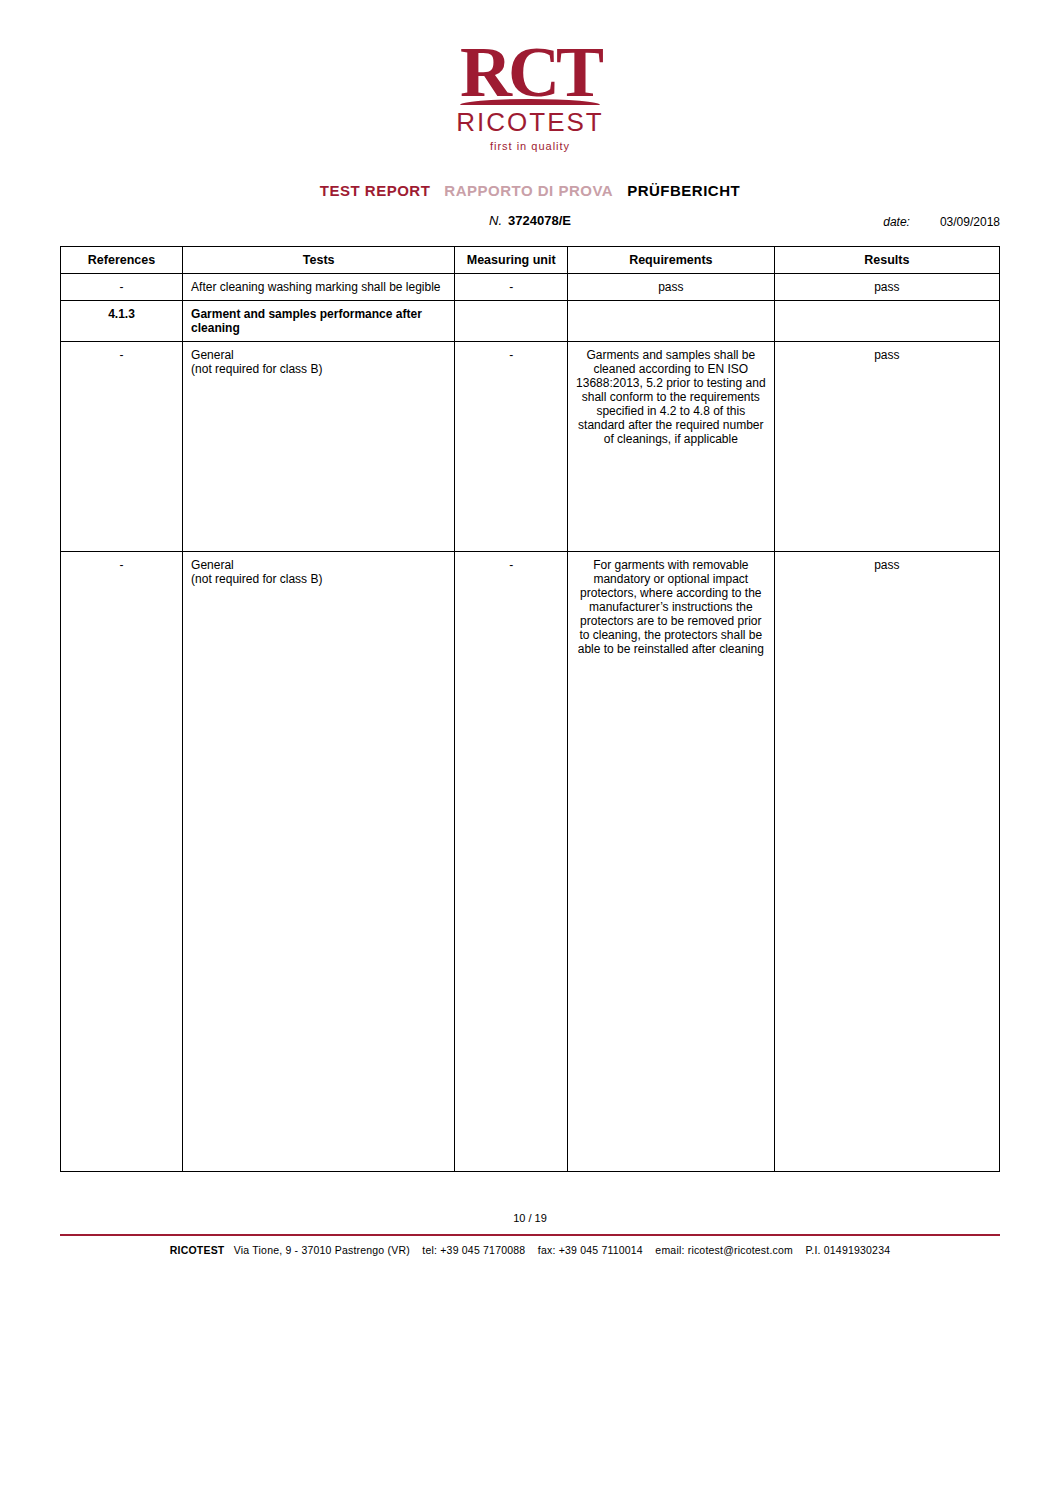RCT
RICOTEST
first in quality
TEST REPORT RAPPORTO DI PROVA PRÜFBERICHT
N. 3724078/E
date: 03/09/2018
| References | Tests | Measuring unit | Requirements | Results |
| --- | --- | --- | --- | --- |
| - | After cleaning washing marking shall be legible | - | pass | pass |
| 4.1.3 | Garment and samples performance after cleaning | | | |
| - | General (not required for class B) | - | Garments and samples shall be cleaned according to EN ISO 13688:2013, 5.2 prior to testing and shall conform to the requirements specified in 4.2 to 4.8 of this standard after the required number of cleanings, if applicable | pass |
| - | General (not required for class B) | - | For garments with removable mandatory or optional impact protectors, where according to the manufacturer’s instructions the protectors are to be removed prior to cleaning, the protectors shall be able to be reinstalled after cleaning | pass |
10 / 19
RICOTEST Via Tione, 9 - 37010 Pastrengo (VR) tel: +39 045 7170088 fax: +39 045 7110014 email: ricotest@ricotest.com P.I. 01491930234